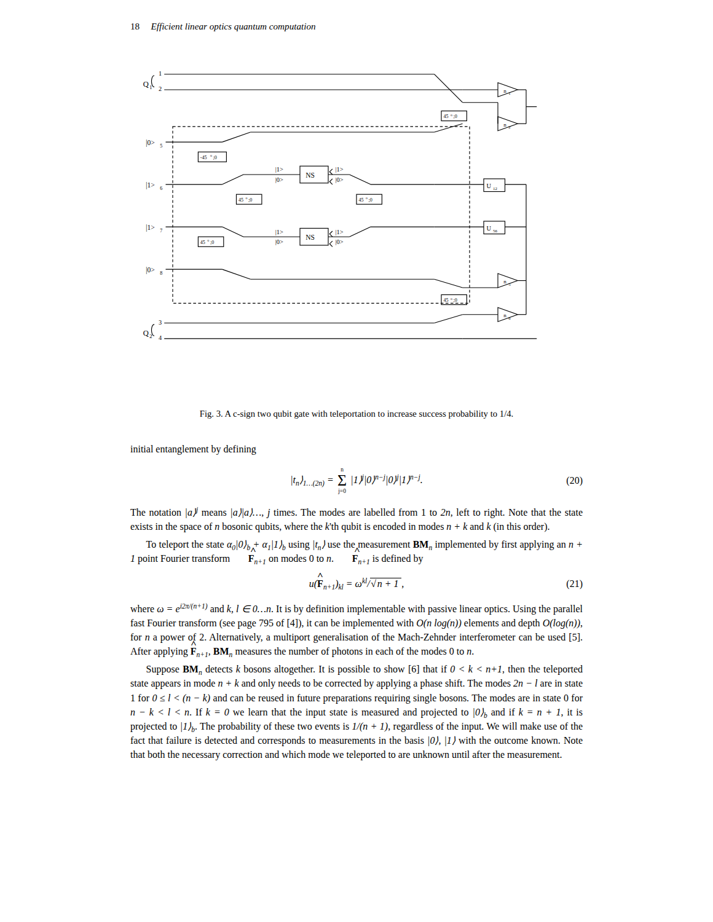18 Efficient linear optics quantum computation
Q 1 1 2 n 1 n 2 45 o ;0 |0> 5 |1> 6 |1> 7 |0> 8 -45 o ;0 NS |1> |0> |1> |0> 45 o ;0 45 o ;0 U 12 NS |1> |0> |1> |0> U 56 45 o ;0 45 o ;0 n 5 n 6 Q 2 3 4
Fig. 3. A c-sign two qubit gate with teleportation to increase success probability to 1/4.
initial entanglement by defining
|tn⟩1…(2n) = nΣj=0 |1⟩j|0⟩n−j|0⟩j|1⟩n−j. (20)
The notation |a⟩j means |a⟩|a⟩…, j times. The modes are labelled from 1 to 2n, left to right. Note that the state exists in the space of n bosonic qubits, where the k'th qubit is encoded in modes n + k and k (in this order).
To teleport the state α0|0⟩b + α1|1⟩b using |tn⟩ use the measurement BMn implemented by first applying an n + 1 point Fourier transform Fn+1 on modes 0 to n. Fn+1 is defined by
u(Fn+1)kl = ωkl/√n + 1, (21)
where ω = ei2π/(n+1) and k, l ∈ 0…n. It is by definition implementable with passive linear optics. Using the parallel fast Fourier transform (see page 795 of [4]), it can be implemented with O(n log(n)) elements and depth O(log(n)), for n a power of 2. Alternatively, a multiport generalisation of the Mach-Zehnder interferometer can be used [5]. After applying Fn+1, BMn measures the number of photons in each of the modes 0 to n.
Suppose BMn detects k bosons altogether. It is possible to show [6] that if 0 < k < n+1, then the teleported state appears in mode n + k and only needs to be corrected by applying a phase shift. The modes 2n − l are in state 1 for 0 ≤ l < (n − k) and can be reused in future preparations requiring single bosons. The modes are in state 0 for n − k < l < n. If k = 0 we learn that the input state is measured and projected to |0⟩b and if k = n + 1, it is projected to |1⟩b. The probability of these two events is 1/(n + 1), regardless of the input. We will make use of the fact that failure is detected and corresponds to measurements in the basis |0⟩, |1⟩ with the outcome known. Note that both the necessary correction and which mode we teleported to are unknown until after the measurement.